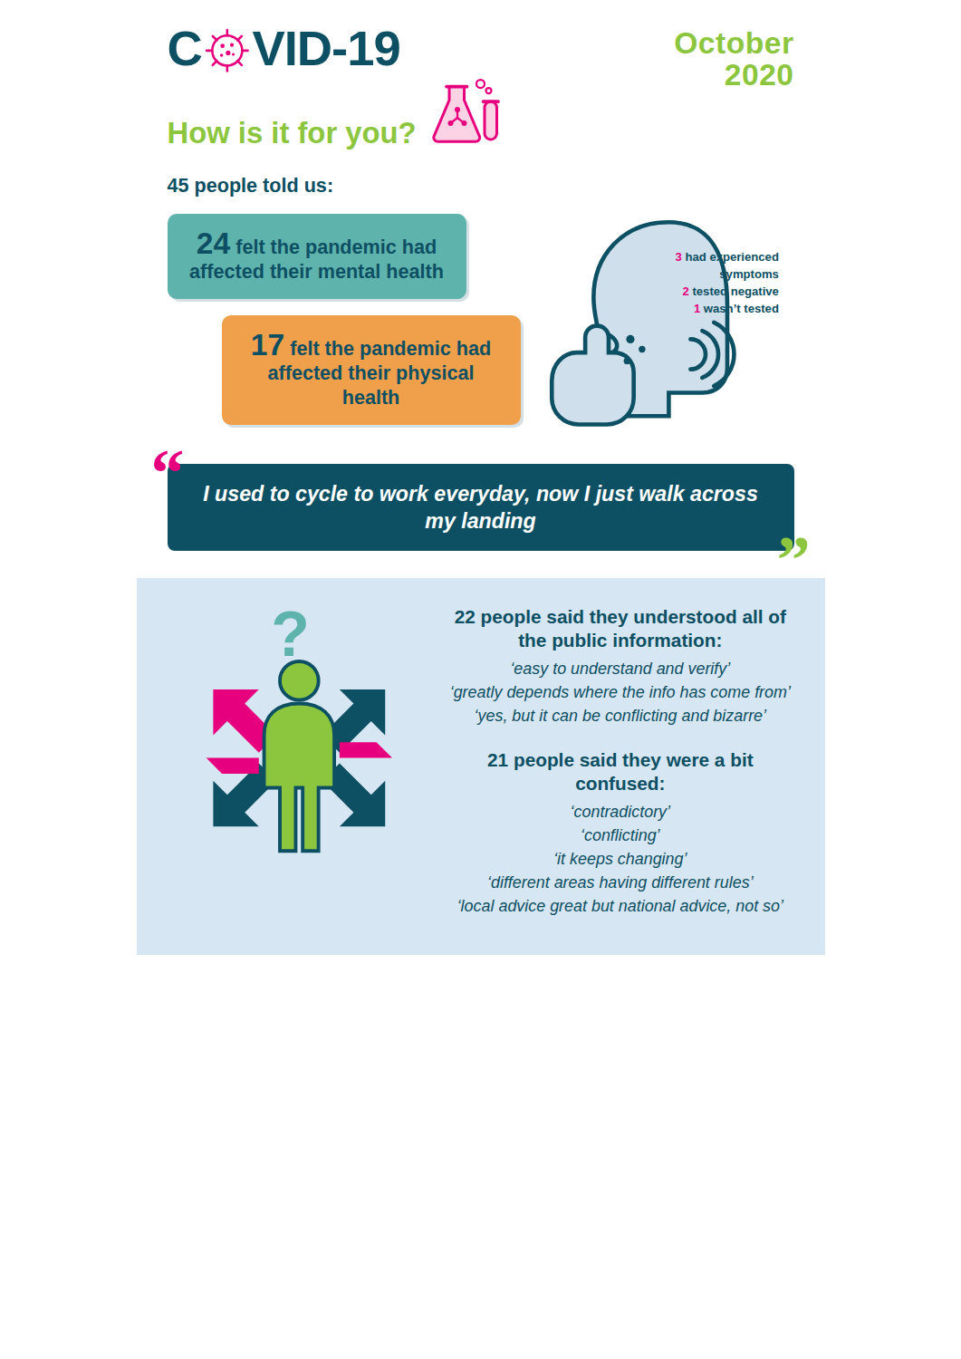October
2020
C VID-19
How is it for you?
45 people told us:
24 felt the pandemic had affected their mental health
17 felt the pandemic had affected their physical health
3 had experienced
symptoms
2 tested negative
1 wasn’t tested
“ I used to cycle to work everyday, now I just walk across my landing ”
?
22 people said they understood all of the public information:
‘easy to understand and verify’
‘greatly depends where the info has come from’
‘yes, but it can be conflicting and bizarre’
21 people said they were a bit confused:
‘contradictory’
‘conflicting’
‘it keeps changing’
‘different areas having different rules’
‘local advice great but national advice, not so’